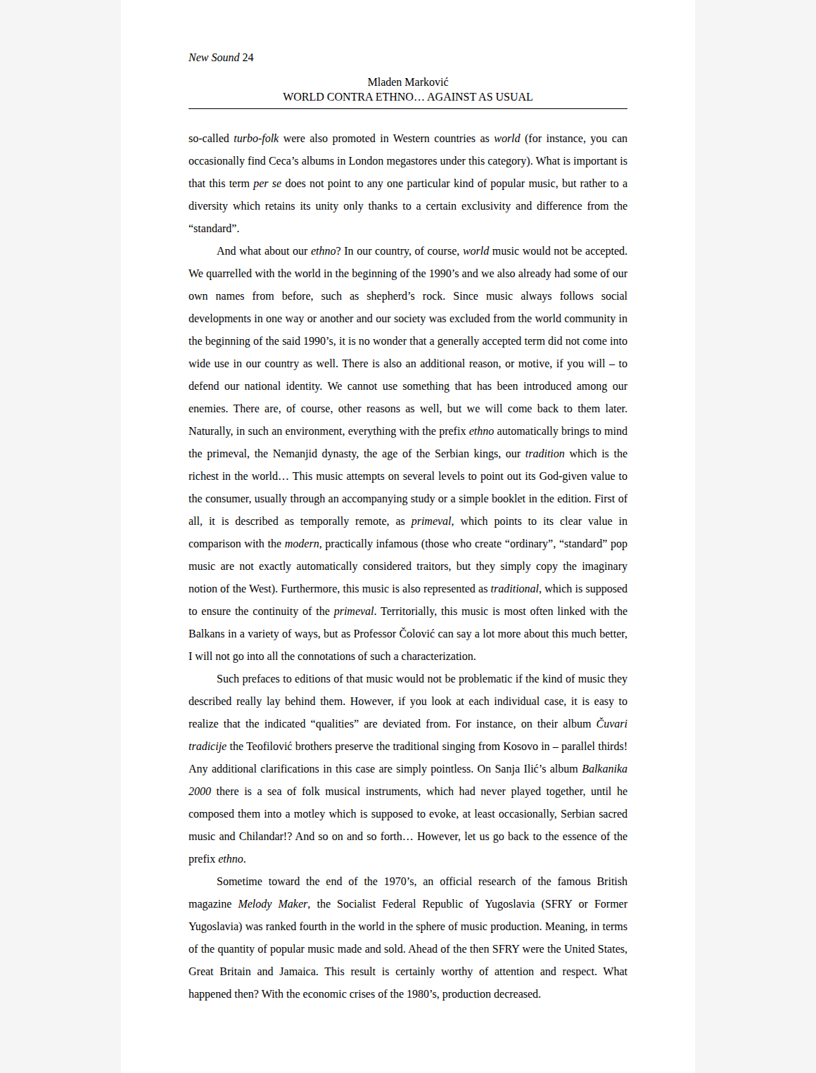New Sound 24
Mladen Marković World contra Ethno… Against as Usual
so-called turbo-folk were also promoted in Western countries as world (for instance, you can occasionally find Ceca’s albums in London megastores under this category). What is important is that this term per se does not point to any one particular kind of popular music, but rather to a diversity which retains its unity only thanks to a certain exclusivity and difference from the “standard”.
And what about our ethno? In our country, of course, world music would not be accepted. We quarrelled with the world in the beginning of the 1990’s and we also already had some of our own names from before, such as shepherd’s rock. Since music always follows social developments in one way or another and our society was excluded from the world community in the beginning of the said 1990’s, it is no wonder that a generally accepted term did not come into wide use in our country as well. There is also an additional reason, or motive, if you will – to defend our national identity. We cannot use something that has been introduced among our enemies. There are, of course, other reasons as well, but we will come back to them later. Naturally, in such an environment, everything with the prefix ethno automatically brings to mind the primeval, the Nemanjid dynasty, the age of the Serbian kings, our tradition which is the richest in the world… This music attempts on several levels to point out its God-given value to the consumer, usually through an accompanying study or a simple booklet in the edition. First of all, it is described as temporally remote, as primeval, which points to its clear value in comparison with the modern, practically infamous (those who create “ordinary”, “standard” pop music are not exactly automatically considered traitors, but they simply copy the imaginary notion of the West). Furthermore, this music is also represented as traditional, which is supposed to ensure the continuity of the primeval. Territorially, this music is most often linked with the Balkans in a variety of ways, but as Professor Čolović can say a lot more about this much better, I will not go into all the connotations of such a characterization.
Such prefaces to editions of that music would not be problematic if the kind of music they described really lay behind them. However, if you look at each individual case, it is easy to realize that the indicated “qualities” are deviated from. For instance, on their album Čuvari tradicije the Teofilović brothers preserve the traditional singing from Kosovo in – parallel thirds! Any additional clarifications in this case are simply pointless. On Sanja Ilić’s album Balkanika 2000 there is a sea of folk musical instruments, which had never played together, until he composed them into a motley which is supposed to evoke, at least occasionally, Serbian sacred music and Chilandar!? And so on and so forth… However, let us go back to the essence of the prefix ethno.
Sometime toward the end of the 1970’s, an official research of the famous British magazine Melody Maker, the Socialist Federal Republic of Yugoslavia (SFRY or Former Yugoslavia) was ranked fourth in the world in the sphere of music production. Meaning, in terms of the quantity of popular music made and sold. Ahead of the then SFRY were the United States, Great Britain and Jamaica. This result is certainly worthy of attention and respect. What happened then? With the economic crises of the 1980’s, production decreased.